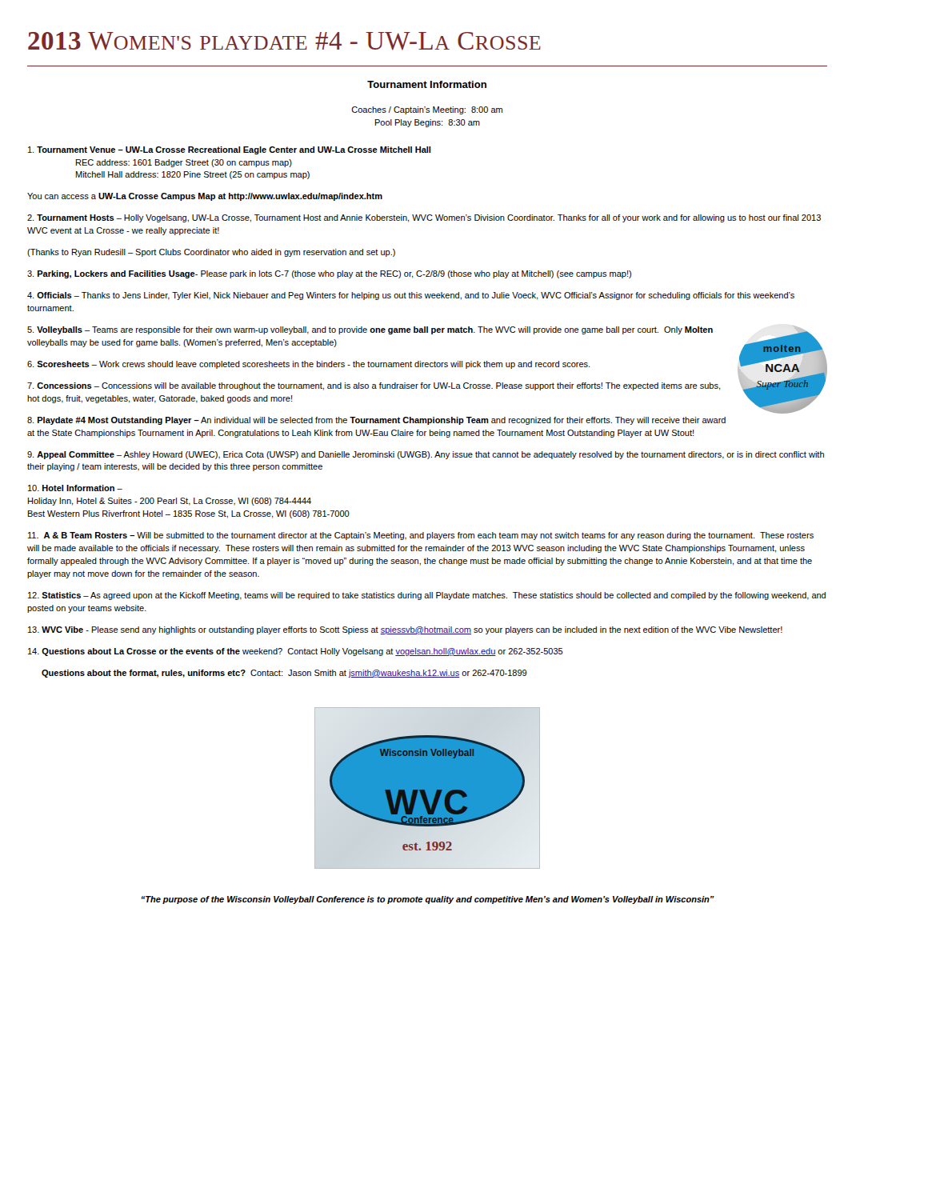2013 WOMEN'S PLAYDATE #4 - UW-LA CROSSE
Tournament Information
Coaches / Captain’s Meeting: 8:00 am
Pool Play Begins: 8:30 am
1. Tournament Venue – UW-La Crosse Recreational Eagle Center and UW-La Crosse Mitchell Hall
REC address: 1601 Badger Street (30 on campus map)
Mitchell Hall address: 1820 Pine Street (25 on campus map)
You can access a UW-La Crosse Campus Map at http://www.uwlax.edu/map/index.htm
2. Tournament Hosts – Holly Vogelsang, UW-La Crosse, Tournament Host and Annie Koberstein, WVC Women’s Division Coordinator. Thanks for all of your work and for allowing us to host our final 2013 WVC event at La Crosse - we really appreciate it!
(Thanks to Ryan Rudesill – Sport Clubs Coordinator who aided in gym reservation and set up.)
3. Parking, Lockers and Facilities Usage- Please park in lots C-7 (those who play at the REC) or, C-2/8/9 (those who play at Mitchell) (see campus map!)
4. Officials – Thanks to Jens Linder, Tyler Kiel, Nick Niebauer and Peg Winters for helping us out this weekend, and to Julie Voeck, WVC Official’s Assignor for scheduling officials for this weekend’s tournament.
molten
NCAA
Super Touch
5. Volleyballs – Teams are responsible for their own warm-up volleyball, and to provide one game ball per match. The WVC will provide one game ball per court. Only Molten volleyballs may be used for game balls. (Women’s preferred, Men’s acceptable)
6. Scoresheets – Work crews should leave completed scoresheets in the binders - the tournament directors will pick them up and record scores.
7. Concessions – Concessions will be available throughout the tournament, and is also a fundraiser for UW-La Crosse. Please support their efforts! The expected items are subs, hot dogs, fruit, vegetables, water, Gatorade, baked goods and more!
8. Playdate #4 Most Outstanding Player – An individual will be selected from the Tournament Championship Team and recognized for their efforts. They will receive their award at the State Championships Tournament in April. Congratulations to Leah Klink from UW-Eau Claire for being named the Tournament Most Outstanding Player at UW Stout!
9. Appeal Committee – Ashley Howard (UWEC), Erica Cota (UWSP) and Danielle Jerominski (UWGB). Any issue that cannot be adequately resolved by the tournament directors, or is in direct conflict with their playing / team interests, will be decided by this three person committee
10. Hotel Information –
Holiday Inn, Hotel & Suites - 200 Pearl St, La Crosse, WI (608) 784-4444
Best Western Plus Riverfront Hotel – 1835 Rose St, La Crosse, WI (608) 781-7000
11. A & B Team Rosters – Will be submitted to the tournament director at the Captain’s Meeting, and players from each team may not switch teams for any reason during the tournament. These rosters will be made available to the officials if necessary. These rosters will then remain as submitted for the remainder of the 2013 WVC season including the WVC State Championships Tournament, unless formally appealed through the WVC Advisory Committee. If a player is “moved up” during the season, the change must be made official by submitting the change to Annie Koberstein, and at that time the player may not move down for the remainder of the season.
12. Statistics – As agreed upon at the Kickoff Meeting, teams will be required to take statistics during all Playdate matches. These statistics should be collected and compiled by the following weekend, and posted on your teams website.
13. WVC Vibe - Please send any highlights or outstanding player efforts to Scott Spiess at spiessvb@hotmail.com so your players can be included in the next edition of the WVC Vibe Newsletter!
14. Questions about La Crosse or the events of the weekend? Contact Holly Vogelsang at vogelsan.holl@uwlax.edu or 262-352-5035
Questions about the format, rules, uniforms etc? Contact: Jason Smith at jsmith@waukesha.k12.wi.us or 262-470-1899
Wisconsin Volleyball
WVC
Conference
est. 1992
“The purpose of the Wisconsin Volleyball Conference is to promote quality and competitive Men’s and Women’s Volleyball in Wisconsin”